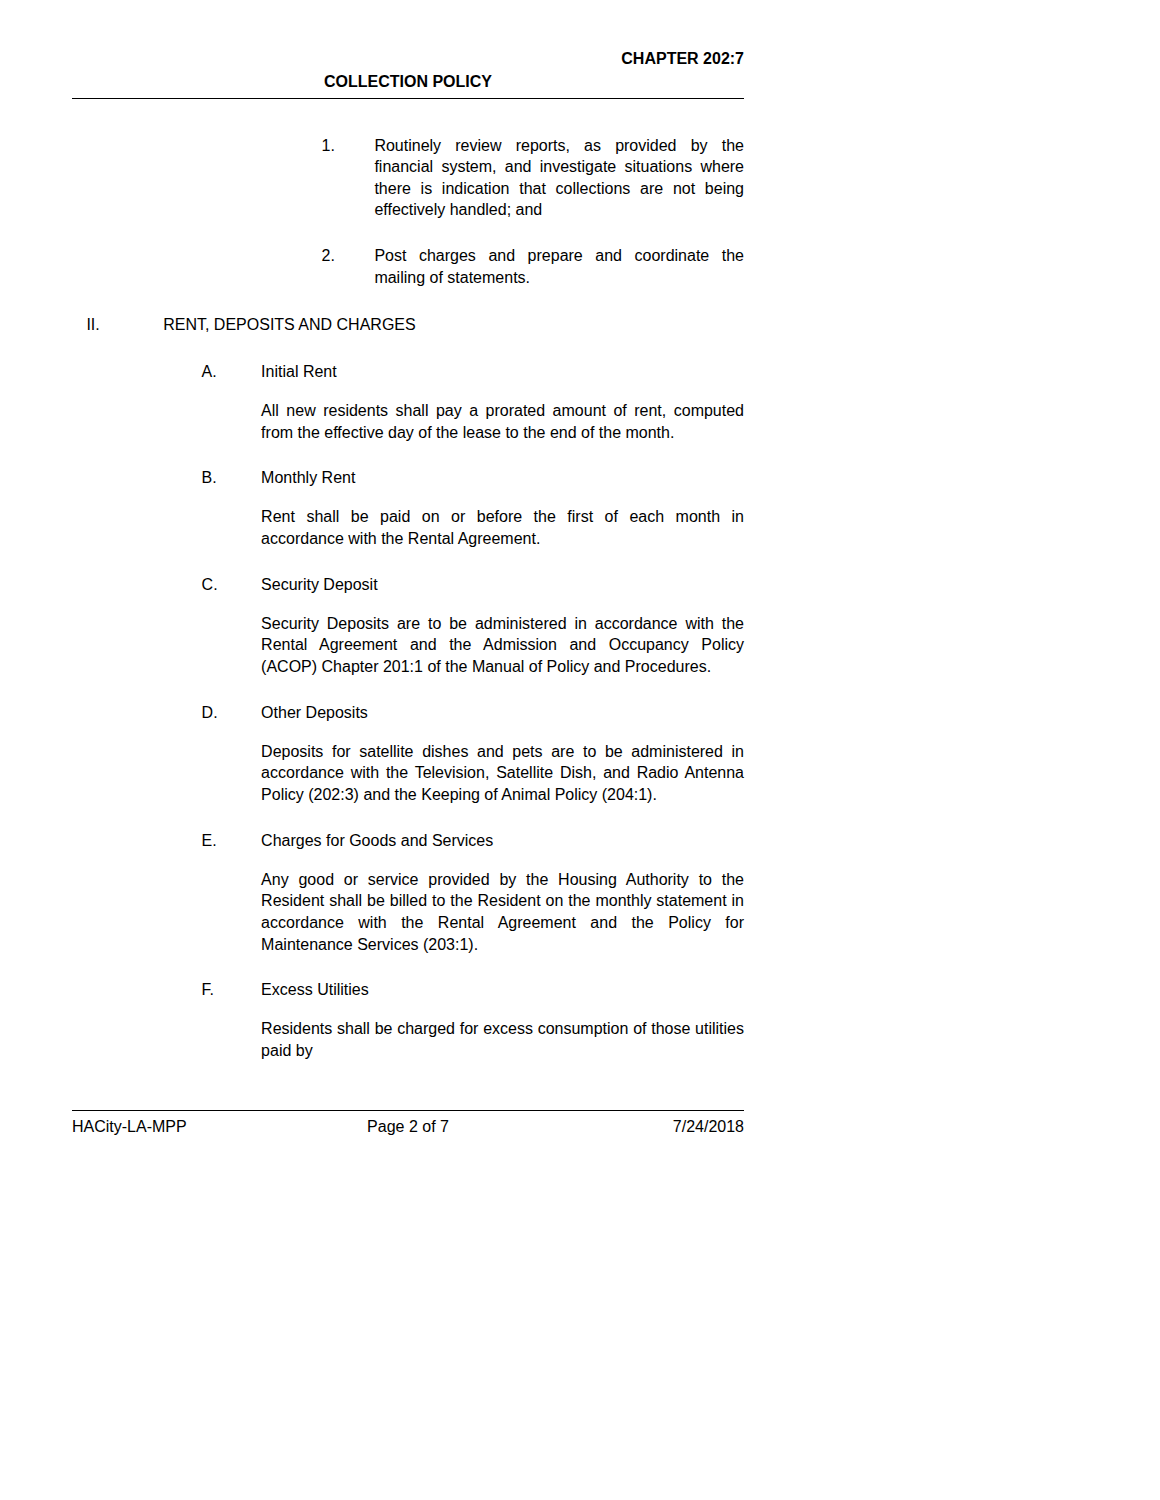CHAPTER 202:7
COLLECTION POLICY
1. Routinely review reports, as provided by the financial system, and investigate situations where there is indication that collections are not being effectively handled; and
2. Post charges and prepare and coordinate the mailing of statements.
II. RENT, DEPOSITS AND CHARGES
A. Initial Rent
All new residents shall pay a prorated amount of rent, computed from the effective day of the lease to the end of the month.
B. Monthly Rent
Rent shall be paid on or before the first of each month in accordance with the Rental Agreement.
C. Security Deposit
Security Deposits are to be administered in accordance with the Rental Agreement and the Admission and Occupancy Policy (ACOP) Chapter 201:1 of the Manual of Policy and Procedures.
D. Other Deposits
Deposits for satellite dishes and pets are to be administered in accordance with the Television, Satellite Dish, and Radio Antenna Policy (202:3) and the Keeping of Animal Policy (204:1).
E. Charges for Goods and Services
Any good or service provided by the Housing Authority to the Resident shall be billed to the Resident on the monthly statement in accordance with the Rental Agreement and the Policy for Maintenance Services (203:1).
F. Excess Utilities
Residents shall be charged for excess consumption of those utilities paid by
HACity-LA-MPP
Page 2 of 7
7/24/2018